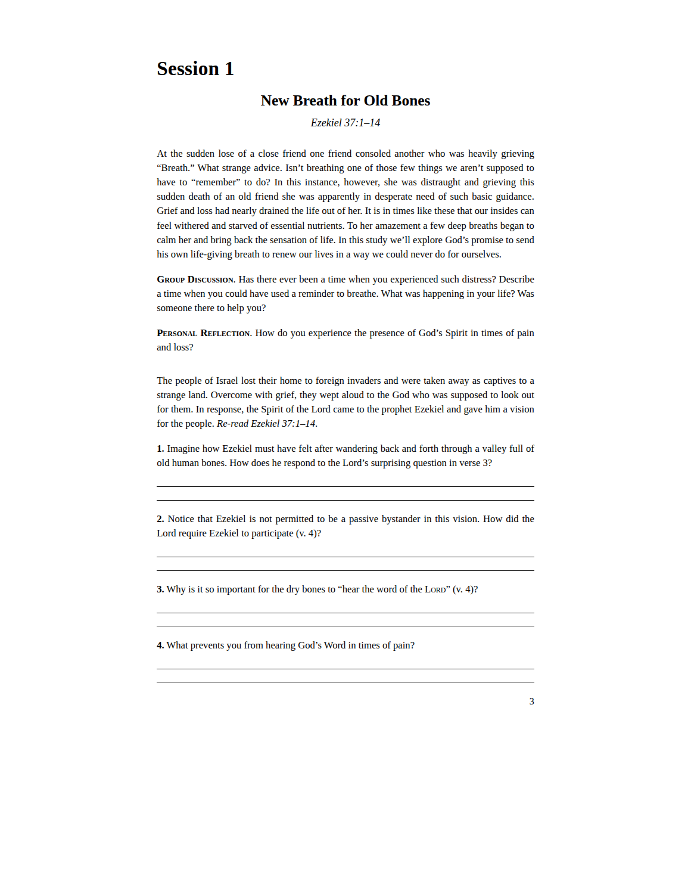Session 1
New Breath for Old Bones
Ezekiel 37:1–14
At the sudden lose of a close friend one friend consoled another who was heavily grieving “Breath.” What strange advice. Isn’t breathing one of those few things we aren’t supposed to have to “remember” to do? In this instance, however, she was distraught and grieving this sudden death of an old friend she was apparently in desperate need of such basic guidance. Grief and loss had nearly drained the life out of her. It is in times like these that our insides can feel withered and starved of essential nutrients. To her amazement a few deep breaths began to calm her and bring back the sensation of life. In this study we’ll explore God’s promise to send his own life-giving breath to renew our lives in a way we could never do for ourselves.
Group Discussion. Has there ever been a time when you experienced such distress? Describe a time when you could have used a reminder to breathe. What was happening in your life? Was someone there to help you?
Personal Reflection. How do you experience the presence of God’s Spirit in times of pain and loss?
The people of Israel lost their home to foreign invaders and were taken away as captives to a strange land. Overcome with grief, they wept aloud to the God who was supposed to look out for them. In response, the Spirit of the Lord came to the prophet Ezekiel and gave him a vision for the people. Re-read Ezekiel 37:1–14.
1. Imagine how Ezekiel must have felt after wandering back and forth through a valley full of old human bones. How does he respond to the Lord’s surprising question in verse 3?
2. Notice that Ezekiel is not permitted to be a passive bystander in this vision. How did the Lord require Ezekiel to participate (v. 4)?
3. Why is it so important for the dry bones to “hear the word of the Lord” (v. 4)?
4. What prevents you from hearing God’s Word in times of pain?
3